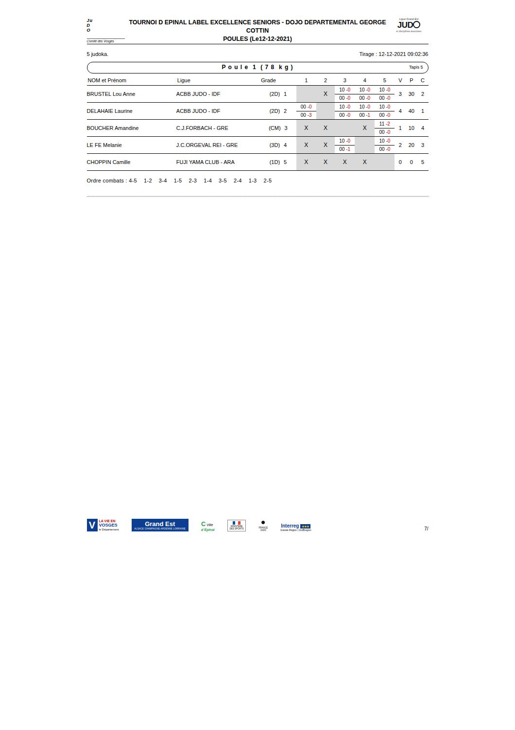Ju
D
O
Comité des Vosges
TOURNOI D EPINAL LABEL EXCELLENCE SENIORS - DOJO DEPARTEMENTAL GEORGE COTTIN
POULES (Le12-12-2021)
Ligue Grand Est
JUD
et disciplines associées
5 judoka.
Tirage : 12-12-2021 09:02:36
P o u l e 1 ( 7 8 k g )
Tapis 5
| NOM et Prénom | Ligue | Grade | 1 | 2 | 3 | 4 | 5 | V | P | C |
| --- | --- | --- | --- | --- | --- | --- | --- | --- | --- | --- |
| BRUSTEL Lou Anne | ACBB JUDO - IDF | (2D) 1 | | X | 10 -0 00 -0 | 10 -0 00 -0 | 10 -0 00 -0 | 3 | 30 | 2 |
| DELAHAIE Laurine | ACBB JUDO - IDF | (2D) 2 | 00 -0 00 -3 | | 10 -0 00 -0 | 10 -0 00 -1 | 10 -0 00 -0 | 4 | 40 | 1 |
| BOUCHER Amandine | C.J.FORBACH - GRE | (CM) 3 | X | X | | X | 11 -2 00 -0 | 1 | 10 | 4 |
| LE FE Melanie | J.C.ORGEVAL REI - GRE | (3D) 4 | X | X | 10 -0 00 -1 | | 10 -0 00 -0 | 2 | 20 | 3 |
| CHOPPIN Camille | FUJI YAMA CLUB - ARA | (1D) 5 | X | X | X | X | | 0 | 0 | 5 |
Ordre combats : 4-51-23-41-52-31-43-52-41-32-5
V
LA VIE EN
VOSGES
le Département
Grand Est
ALSACE CHAMPAGNE-ARDENNE LORRAINE
C Ville
d´Épinal
MINISTÈRE
DES SPORTS
●
FRANCE
JUDO
Interreg ★★★
Grande Région | GroBregion
7/